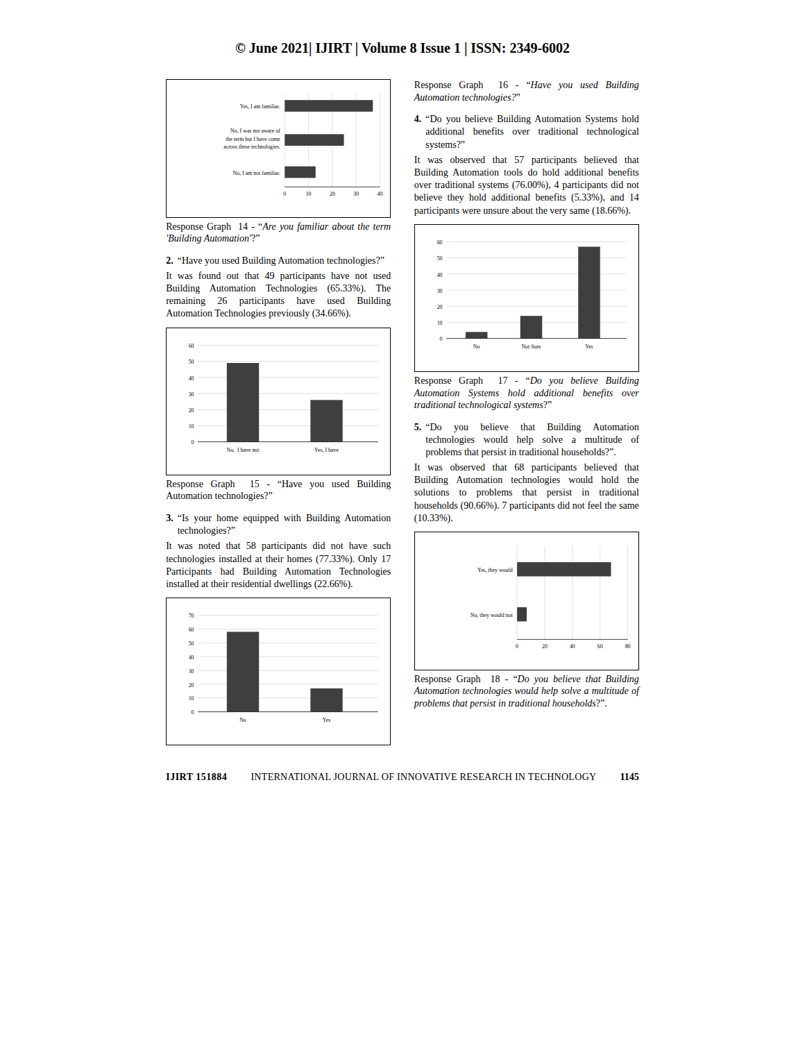© June 2021| IJIRT | Volume 8 Issue 1 | ISSN: 2349-6002
0 10 20 30 40 Yes, I am familiar. No, I was not aware of the term but I have come across these technologies. No, I am not familiar.
Response Graph 14 - “Are you familiar about the term 'Building Automation'?”
2. “Have you used Building Automation technologies?”
It was found out that 49 participants have not used Building Automation Technologies (65.33%). The remaining 26 participants have used Building Automation Technologies previously (34.66%).
0 10 20 30 40 50 60 No, I have not Yes, I have
Response Graph 15 - “Have you used Building Automation technologies?”
3. “Is your home equipped with Building Automation technologies?”
It was noted that 58 participants did not have such technologies installed at their homes (77.33%). Only 17 Participants had Building Automation Technologies installed at their residential dwellings (22.66%).
0 10 20 30 40 50 60 70 No Yes
Response Graph 16 - “Have you used Building Automation technologies?”
4. “Do you believe Building Automation Systems hold additional benefits over traditional technological systems?”
It was observed that 57 participants believed that Building Automation tools do hold additional benefits over traditional systems (76.00%), 4 participants did not believe they hold additional benefits (5.33%), and 14 participants were unsure about the very same (18.66%).
0 10 20 30 40 50 60 No Not Sure Yes
Response Graph 17 - “Do you believe Building Automation Systems hold additional benefits over traditional technological systems?”
5. “Do you believe that Building Automation technologies would help solve a multitude of problems that persist in traditional households?”.
It was observed that 68 participants believed that Building Automation technologies would hold the solutions to problems that persist in traditional households (90.66%). 7 participants did not feel the same (10.33%).
0 20 40 60 80 Yes, they would No, they would not
Response Graph 18 - “Do you believe that Building Automation technologies would help solve a multitude of problems that persist in traditional households?”.
IJIRT 151884 INTERNATIONAL JOURNAL OF INNOVATIVE RESEARCH IN TECHNOLOGY 1145